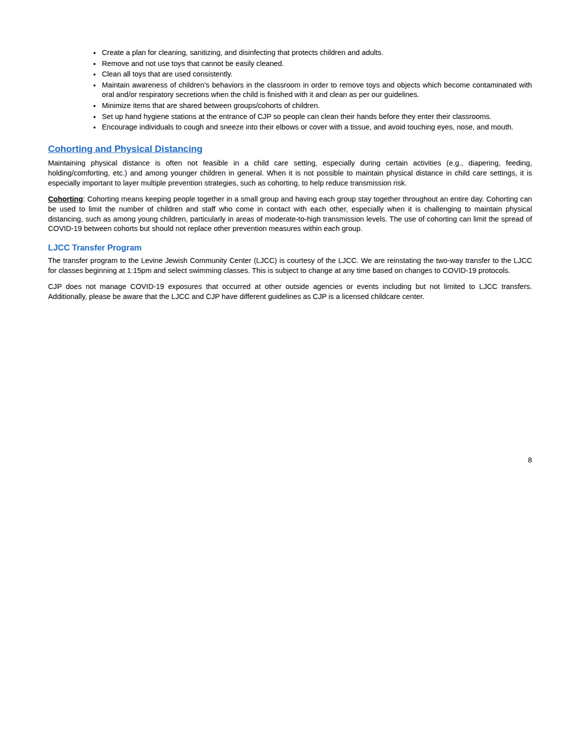Create a plan for cleaning, sanitizing, and disinfecting that protects children and adults.
Remove and not use toys that cannot be easily cleaned.
Clean all toys that are used consistently.
Maintain awareness of children’s behaviors in the classroom in order to remove toys and objects which become contaminated with oral and/or respiratory secretions when the child is finished with it and clean as per our guidelines.
Minimize items that are shared between groups/cohorts of children.
Set up hand hygiene stations at the entrance of CJP so people can clean their hands before they enter their classrooms.
Encourage individuals to cough and sneeze into their elbows or cover with a tissue, and avoid touching eyes, nose, and mouth.
Cohorting and Physical Distancing
Maintaining physical distance is often not feasible in a child care setting, especially during certain activities (e.g., diapering, feeding, holding/comforting, etc.) and among younger children in general. When it is not possible to maintain physical distance in child care settings, it is especially important to layer multiple prevention strategies, such as cohorting, to help reduce transmission risk.
Cohorting: Cohorting means keeping people together in a small group and having each group stay together throughout an entire day. Cohorting can be used to limit the number of children and staff who come in contact with each other, especially when it is challenging to maintain physical distancing, such as among young children, particularly in areas of moderate-to-high transmission levels. The use of cohorting can limit the spread of COVID-19 between cohorts but should not replace other prevention measures within each group.
LJCC Transfer Program
The transfer program to the Levine Jewish Community Center (LJCC) is courtesy of the LJCC. We are reinstating the two-way transfer to the LJCC for classes beginning at 1:15pm and select swimming classes. This is subject to change at any time based on changes to COVID-19 protocols.
CJP does not manage COVID-19 exposures that occurred at other outside agencies or events including but not limited to LJCC transfers. Additionally, please be aware that the LJCC and CJP have different guidelines as CJP is a licensed childcare center.
8